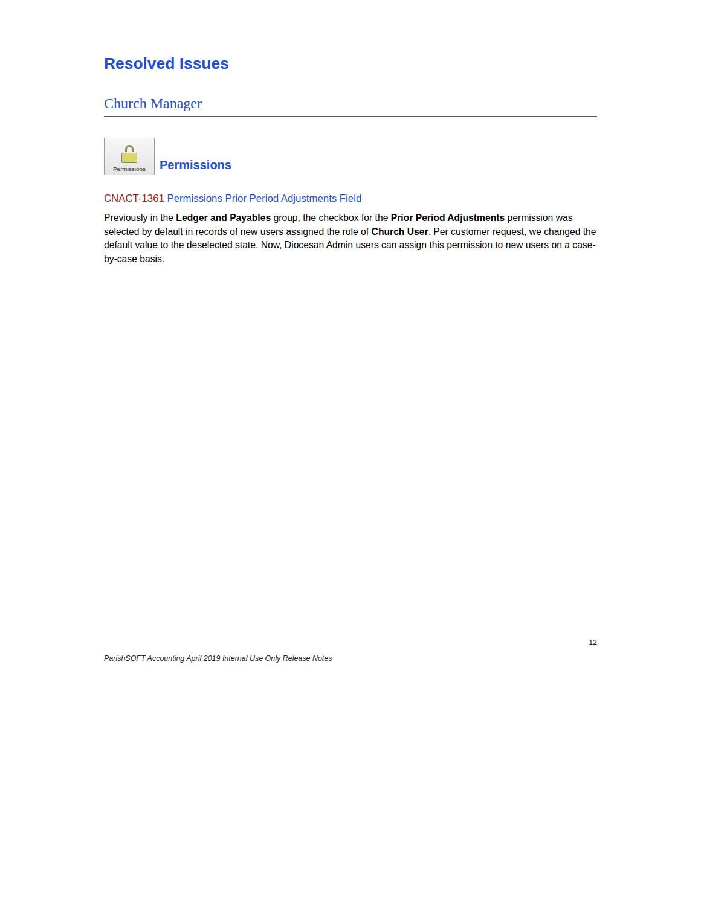Resolved Issues
Church Manager
Permissions
Permissions
CNACT-1361 Permissions Prior Period Adjustments Field
Previously in the Ledger and Payables group, the checkbox for the Prior Period Adjustments permission was selected by default in records of new users assigned the role of Church User. Per customer request, we changed the default value to the deselected state. Now, Diocesan Admin users can assign this permission to new users on a case-by-case basis.
12
ParishSOFT Accounting April 2019 Internal Use Only Release Notes